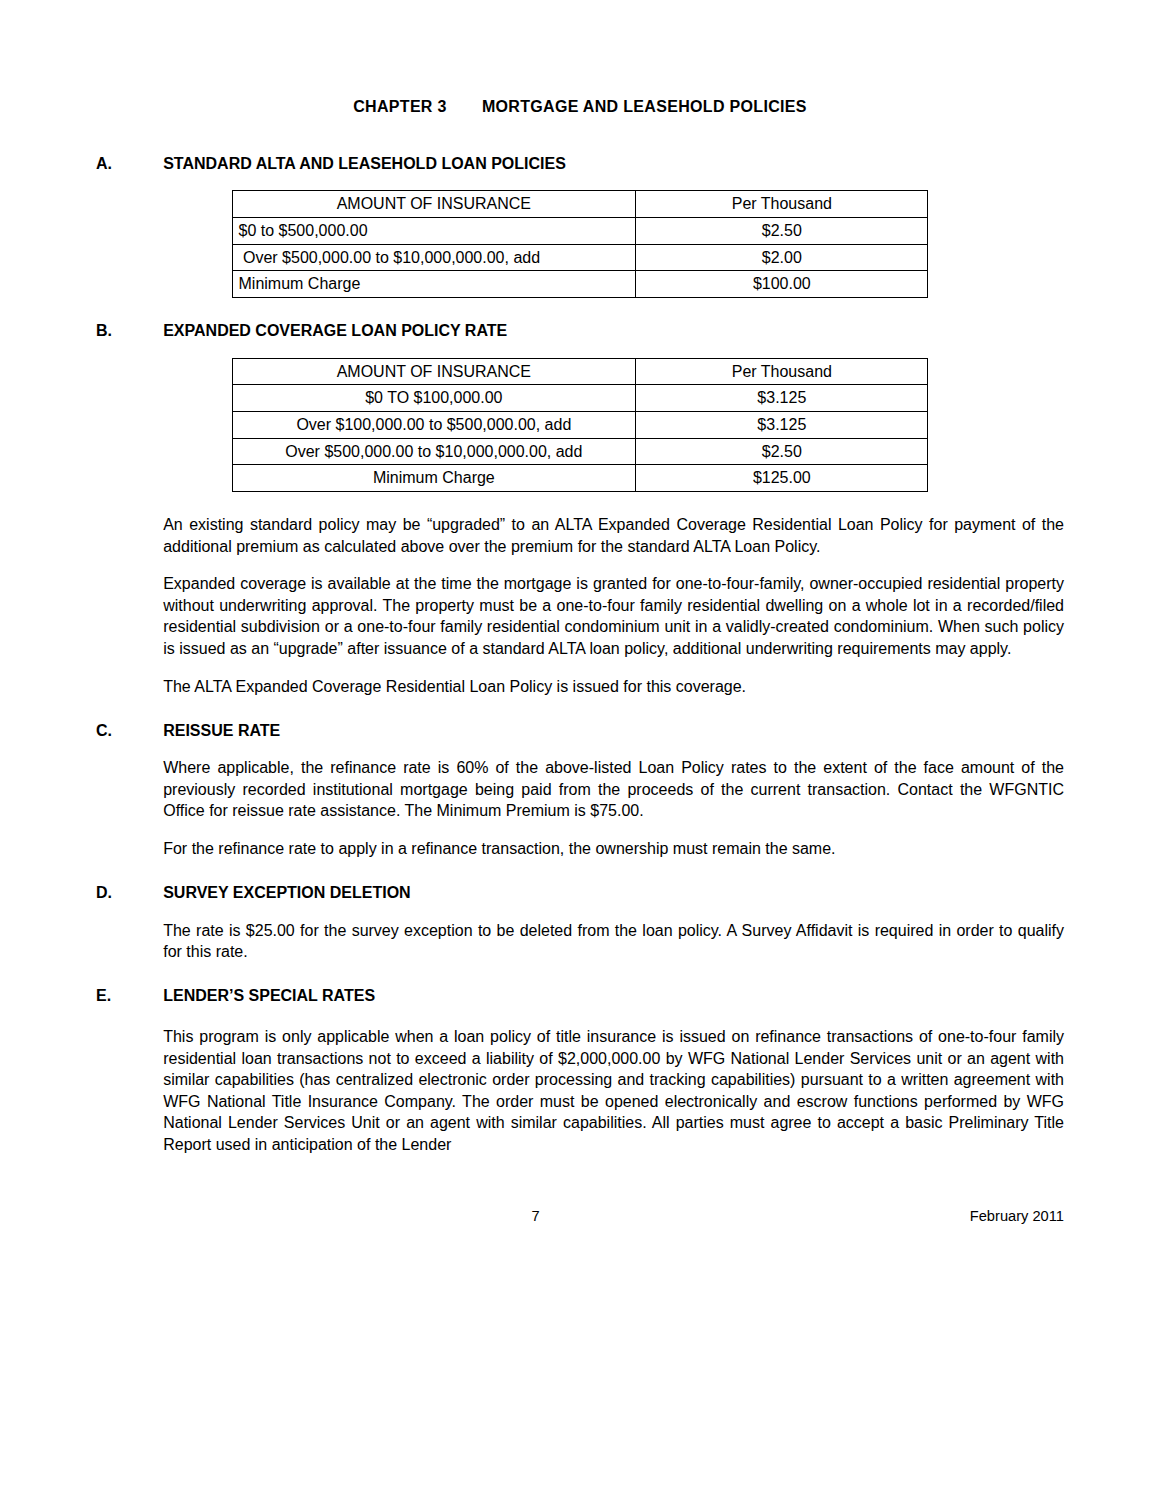CHAPTER 3 MORTGAGE AND LEASEHOLD POLICIES
A. STANDARD ALTA AND LEASEHOLD LOAN POLICIES
| AMOUNT OF INSURANCE | Per Thousand |
| $0 to $500,000.00 | $2.50 |
| Over $500,000.00 to $10,000,000.00, add | $2.00 |
| Minimum Charge | $100.00 |
B. EXPANDED COVERAGE LOAN POLICY RATE
| AMOUNT OF INSURANCE | Per Thousand |
| $0 TO $100,000.00 | $3.125 |
| Over $100,000.00 to $500,000.00, add | $3.125 |
| Over $500,000.00 to $10,000,000.00, add | $2.50 |
| Minimum Charge | $125.00 |
An existing standard policy may be “upgraded” to an ALTA Expanded Coverage Residential Loan Policy for payment of the additional premium as calculated above over the premium for the standard ALTA Loan Policy.
Expanded coverage is available at the time the mortgage is granted for one-to-four-family, owner-occupied residential property without underwriting approval. The property must be a one-to-four family residential dwelling on a whole lot in a recorded/filed residential subdivision or a one-to-four family residential condominium unit in a validly-created condominium. When such policy is issued as an “upgrade” after issuance of a standard ALTA loan policy, additional underwriting requirements may apply.
The ALTA Expanded Coverage Residential Loan Policy is issued for this coverage.
C. REISSUE RATE
Where applicable, the refinance rate is 60% of the above-listed Loan Policy rates to the extent of the face amount of the previously recorded institutional mortgage being paid from the proceeds of the current transaction. Contact the WFGNTIC Office for reissue rate assistance. The Minimum Premium is $75.00.
For the refinance rate to apply in a refinance transaction, the ownership must remain the same.
D. SURVEY EXCEPTION DELETION
The rate is $25.00 for the survey exception to be deleted from the loan policy. A Survey Affidavit is required in order to qualify for this rate.
E. LENDER’S SPECIAL RATES
This program is only applicable when a loan policy of title insurance is issued on refinance transactions of one-to-four family residential loan transactions not to exceed a liability of $2,000,000.00 by WFG National Lender Services unit or an agent with similar capabilities (has centralized electronic order processing and tracking capabilities) pursuant to a written agreement with WFG National Title Insurance Company. The order must be opened electronically and escrow functions performed by WFG National Lender Services Unit or an agent with similar capabilities. All parties must agree to accept a basic Preliminary Title Report used in anticipation of the Lender
7 February 2011